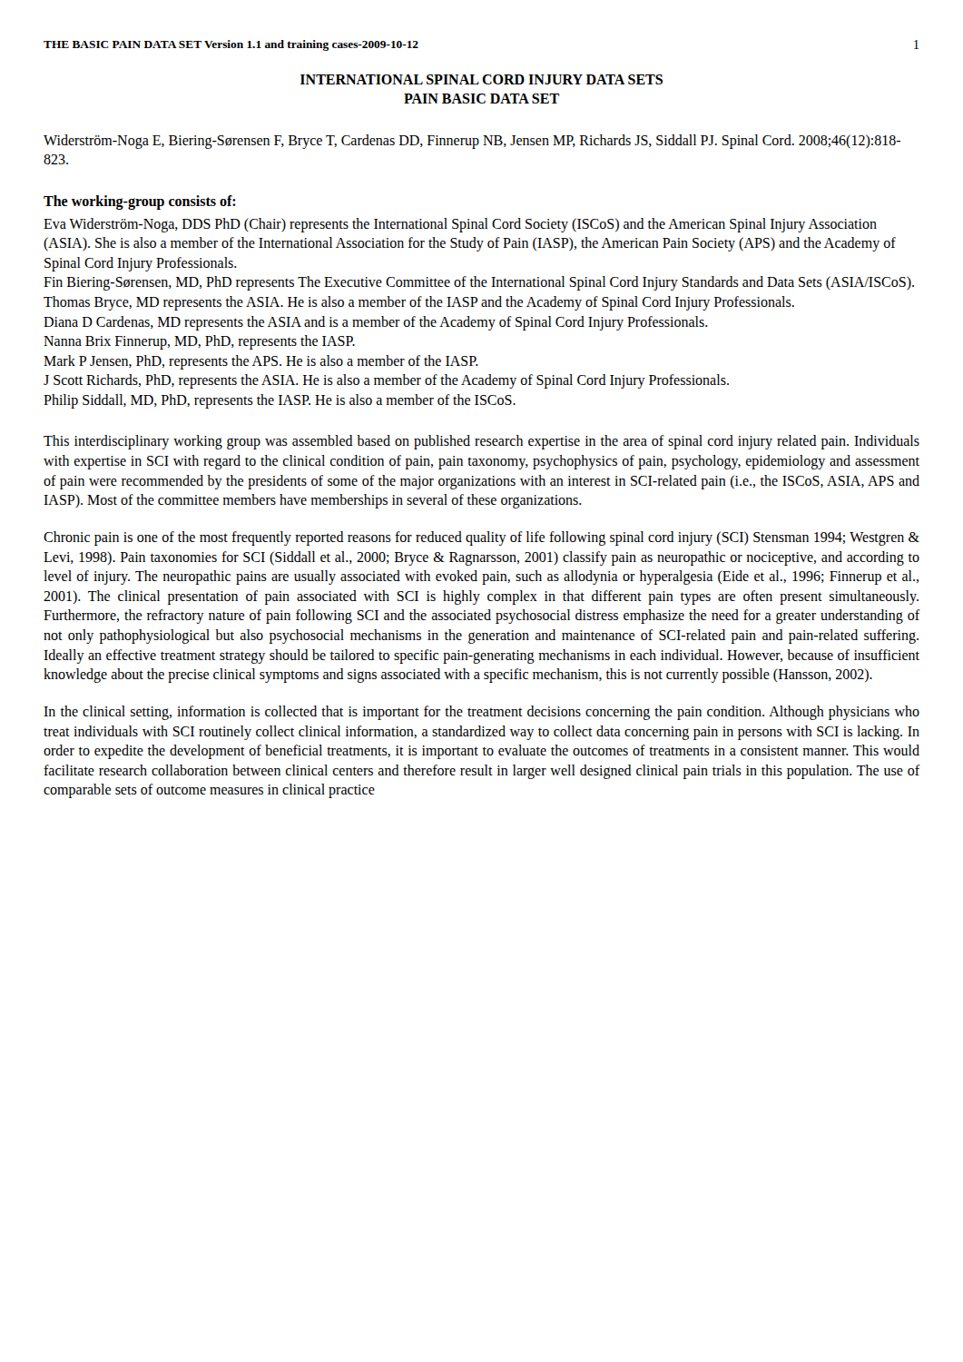THE BASIC PAIN DATA SET Version 1.1 and training cases-2009-10-12 1
INTERNATIONAL SPINAL CORD INJURY DATA SETS
PAIN BASIC DATA SET
Widerström-Noga E, Biering-Sørensen F, Bryce T, Cardenas DD, Finnerup NB, Jensen MP, Richards JS, Siddall PJ. Spinal Cord. 2008;46(12):818-823.
The working-group consists of:
Eva Widerström-Noga, DDS PhD (Chair) represents the International Spinal Cord Society (ISCoS) and the American Spinal Injury Association (ASIA). She is also a member of the International Association for the Study of Pain (IASP), the American Pain Society (APS) and the Academy of Spinal Cord Injury Professionals.
Fin Biering-Sørensen, MD, PhD represents The Executive Committee of the International Spinal Cord Injury Standards and Data Sets (ASIA/ISCoS).
Thomas Bryce, MD represents the ASIA. He is also a member of the IASP and the Academy of Spinal Cord Injury Professionals.
Diana D Cardenas, MD represents the ASIA and is a member of the Academy of Spinal Cord Injury Professionals.
Nanna Brix Finnerup, MD, PhD, represents the IASP.
Mark P Jensen, PhD, represents the APS. He is also a member of the IASP.
J Scott Richards, PhD, represents the ASIA. He is also a member of the Academy of Spinal Cord Injury Professionals.
Philip Siddall, MD, PhD, represents the IASP. He is also a member of the ISCoS.
This interdisciplinary working group was assembled based on published research expertise in the area of spinal cord injury related pain. Individuals with expertise in SCI with regard to the clinical condition of pain, pain taxonomy, psychophysics of pain, psychology, epidemiology and assessment of pain were recommended by the presidents of some of the major organizations with an interest in SCI-related pain (i.e., the ISCoS, ASIA, APS and IASP). Most of the committee members have memberships in several of these organizations.
Chronic pain is one of the most frequently reported reasons for reduced quality of life following spinal cord injury (SCI) Stensman 1994; Westgren & Levi, 1998). Pain taxonomies for SCI (Siddall et al., 2000; Bryce & Ragnarsson, 2001) classify pain as neuropathic or nociceptive, and according to level of injury. The neuropathic pains are usually associated with evoked pain, such as allodynia or hyperalgesia (Eide et al., 1996; Finnerup et al., 2001). The clinical presentation of pain associated with SCI is highly complex in that different pain types are often present simultaneously. Furthermore, the refractory nature of pain following SCI and the associated psychosocial distress emphasize the need for a greater understanding of not only pathophysiological but also psychosocial mechanisms in the generation and maintenance of SCI-related pain and pain-related suffering. Ideally an effective treatment strategy should be tailored to specific pain-generating mechanisms in each individual. However, because of insufficient knowledge about the precise clinical symptoms and signs associated with a specific mechanism, this is not currently possible (Hansson, 2002).
In the clinical setting, information is collected that is important for the treatment decisions concerning the pain condition. Although physicians who treat individuals with SCI routinely collect clinical information, a standardized way to collect data concerning pain in persons with SCI is lacking. In order to expedite the development of beneficial treatments, it is important to evaluate the outcomes of treatments in a consistent manner. This would facilitate research collaboration between clinical centers and therefore result in larger well designed clinical pain trials in this population. The use of comparable sets of outcome measures in clinical practice